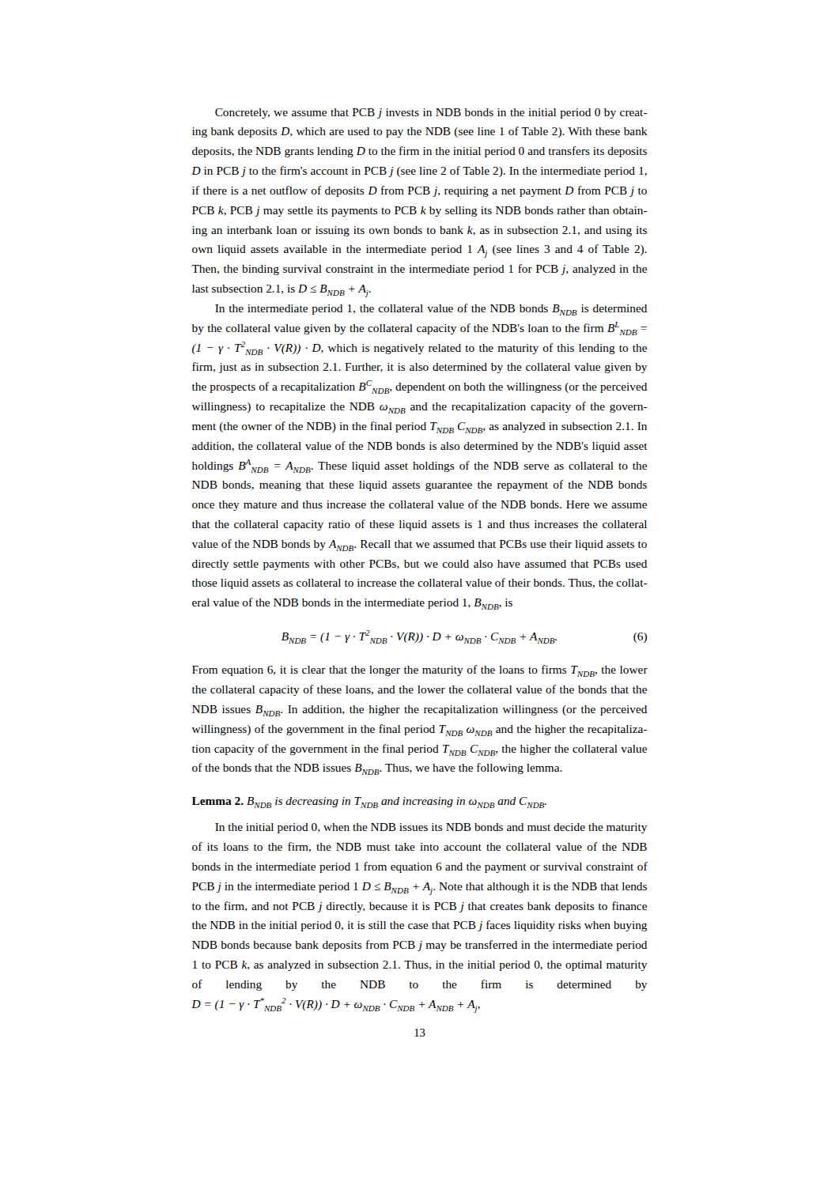Concretely, we assume that PCB j invests in NDB bonds in the initial period 0 by creating bank deposits D, which are used to pay the NDB (see line 1 of Table 2). With these bank deposits, the NDB grants lending D to the firm in the initial period 0 and transfers its deposits D in PCB j to the firm's account in PCB j (see line 2 of Table 2). In the intermediate period 1, if there is a net outflow of deposits D from PCB j, requiring a net payment D from PCB j to PCB k, PCB j may settle its payments to PCB k by selling its NDB bonds rather than obtaining an interbank loan or issuing its own bonds to bank k, as in subsection 2.1, and using its own liquid assets available in the intermediate period 1 Aj (see lines 3 and 4 of Table 2). Then, the binding survival constraint in the intermediate period 1 for PCB j, analyzed in the last subsection 2.1, is D ≤ BNDB + Aj.
In the intermediate period 1, the collateral value of the NDB bonds BNDB is determined by the collateral value given by the collateral capacity of the NDB's loan to the firm BLNDB = (1 − γ · T2NDB · V(R)) · D, which is negatively related to the maturity of this lending to the firm, just as in subsection 2.1. Further, it is also determined by the collateral value given by the prospects of a recapitalization BCNDB, dependent on both the willingness (or the perceived willingness) to recapitalize the NDB ωNDB and the recapitalization capacity of the government (the owner of the NDB) in the final period TNDB CNDB, as analyzed in subsection 2.1. In addition, the collateral value of the NDB bonds is also determined by the NDB's liquid asset holdings BANDB = ANDB. These liquid asset holdings of the NDB serve as collateral to the NDB bonds, meaning that these liquid assets guarantee the repayment of the NDB bonds once they mature and thus increase the collateral value of the NDB bonds. Here we assume that the collateral capacity ratio of these liquid assets is 1 and thus increases the collateral value of the NDB bonds by ANDB. Recall that we assumed that PCBs use their liquid assets to directly settle payments with other PCBs, but we could also have assumed that PCBs used those liquid assets as collateral to increase the collateral value of their bonds. Thus, the collateral value of the NDB bonds in the intermediate period 1, BNDB, is
BNDB = (1 − γ · T2NDB · V(R)) · D + ωNDB · CNDB + ANDB. (6)
From equation 6, it is clear that the longer the maturity of the loans to firms TNDB, the lower the collateral capacity of these loans, and the lower the collateral value of the bonds that the NDB issues BNDB. In addition, the higher the recapitalization willingness (or the perceived willingness) of the government in the final period TNDB ωNDB and the higher the recapitalization capacity of the government in the final period TNDB CNDB, the higher the collateral value of the bonds that the NDB issues BNDB. Thus, we have the following lemma.
Lemma 2. BNDB is decreasing in TNDB and increasing in ωNDB and CNDB.
In the initial period 0, when the NDB issues its NDB bonds and must decide the maturity of its loans to the firm, the NDB must take into account the collateral value of the NDB bonds in the intermediate period 1 from equation 6 and the payment or survival constraint of PCB j in the intermediate period 1 D ≤ BNDB + Aj. Note that although it is the NDB that lends to the firm, and not PCB j directly, because it is PCB j that creates bank deposits to finance the NDB in the initial period 0, it is still the case that PCB j faces liquidity risks when buying NDB bonds because bank deposits from PCB j may be transferred in the intermediate period 1 to PCB k, as analyzed in subsection 2.1. Thus, in the initial period 0, the optimal maturity of lending by the NDB to the firm is determined by D = (1 − γ · T*NDB2 · V(R)) · D + ωNDB · CNDB + ANDB + Aj,
13